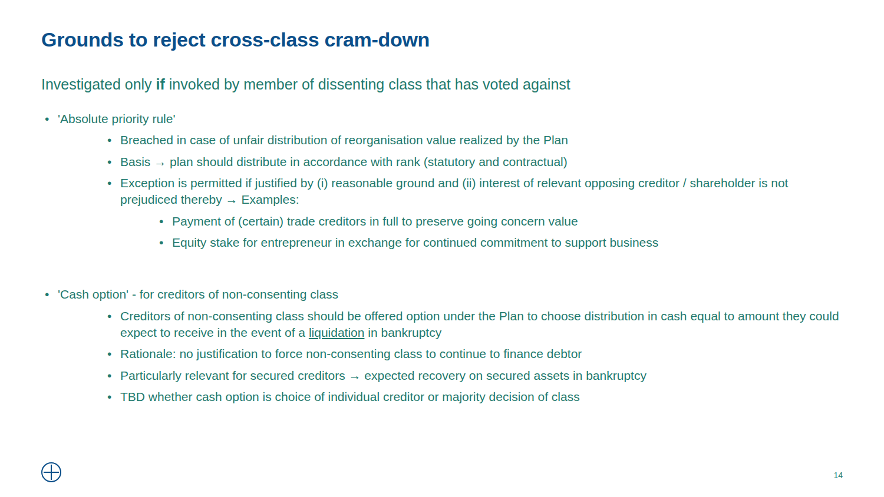Grounds to reject cross-class cram-down
Investigated only if invoked by member of dissenting class that has voted against
'Absolute priority rule'
Breached in case of unfair distribution of reorganisation value realized by the Plan
Basis → plan should distribute in accordance with rank (statutory and contractual)
Exception is permitted if justified by (i) reasonable ground and (ii) interest of relevant opposing creditor / shareholder is not prejudiced thereby → Examples:
Payment of (certain) trade creditors in full to preserve going concern value
Equity stake for entrepreneur in exchange for continued commitment to support business
'Cash option' - for creditors of non-consenting class
Creditors of non-consenting class should be offered option under the Plan to choose distribution in cash equal to amount they could expect to receive in the event of a liquidation in bankruptcy
Rationale: no justification to force non-consenting class to continue to finance debtor
Particularly relevant for secured creditors → expected recovery on secured assets in bankruptcy
TBD whether cash option is choice of individual creditor or majority decision of class
14